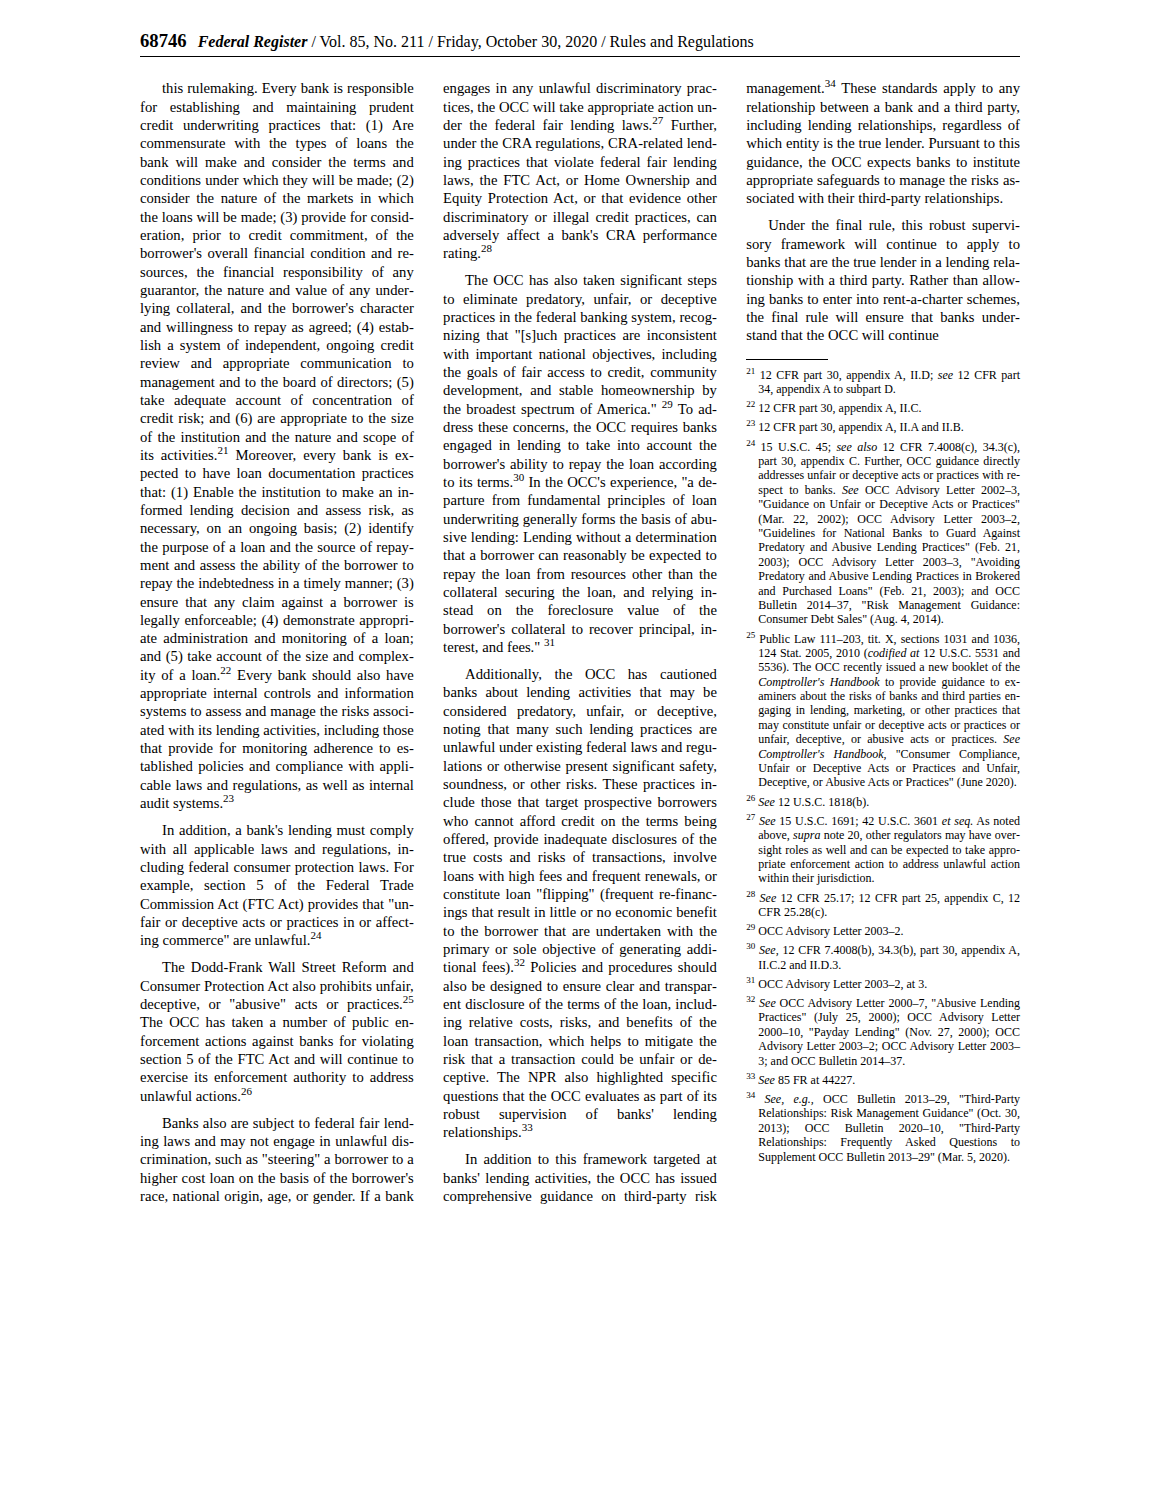68746 Federal Register / Vol. 85, No. 211 / Friday, October 30, 2020 / Rules and Regulations
this rulemaking. Every bank is responsible for establishing and maintaining prudent credit underwriting practices that: (1) Are commensurate with the types of loans the bank will make and consider the terms and conditions under which they will be made; (2) consider the nature of the markets in which the loans will be made; (3) provide for consideration, prior to credit commitment, of the borrower's overall financial condition and resources, the financial responsibility of any guarantor, the nature and value of any underlying collateral, and the borrower's character and willingness to repay as agreed; (4) establish a system of independent, ongoing credit review and appropriate communication to management and to the board of directors; (5) take adequate account of concentration of credit risk; and (6) are appropriate to the size of the institution and the nature and scope of its activities.21 Moreover, every bank is expected to have loan documentation practices that: (1) Enable the institution to make an informed lending decision and assess risk, as necessary, on an ongoing basis; (2) identify the purpose of a loan and the source of repayment and assess the ability of the borrower to repay the indebtedness in a timely manner; (3) ensure that any claim against a borrower is legally enforceable; (4) demonstrate appropriate administration and monitoring of a loan; and (5) take account of the size and complexity of a loan.22 Every bank should also have appropriate internal controls and information systems to assess and manage the risks associated with its lending activities, including those that provide for monitoring adherence to established policies and compliance with applicable laws and regulations, as well as internal audit systems.23
In addition, a bank's lending must comply with all applicable laws and regulations, including federal consumer protection laws. For example, section 5 of the Federal Trade Commission Act (FTC Act) provides that "unfair or deceptive acts or practices in or affecting commerce" are unlawful.24
The Dodd-Frank Wall Street Reform and Consumer Protection Act also prohibits unfair, deceptive, or "abusive" acts or practices.25 The OCC has taken a number of public enforcement actions against banks for violating section 5 of the FTC Act and will continue to exercise its enforcement authority to address unlawful actions.26
Banks also are subject to federal fair lending laws and may not engage in unlawful discrimination, such as "steering" a borrower to a higher cost loan on the basis of the borrower's race, national origin, age, or gender. If a bank engages in any unlawful discriminatory practices, the OCC will take appropriate action under the federal fair lending laws.27 Further, under the CRA regulations, CRA-related lending practices that violate federal fair lending laws, the FTC Act, or Home Ownership and Equity Protection Act, or that evidence other discriminatory or illegal credit practices, can adversely affect a bank's CRA performance rating.28
The OCC has also taken significant steps to eliminate predatory, unfair, or deceptive practices in the federal banking system, recognizing that "[s]uch practices are inconsistent with important national objectives, including the goals of fair access to credit, community development, and stable homeownership by the broadest spectrum of America." 29 To address these concerns, the OCC requires banks engaged in lending to take into account the borrower's ability to repay the loan according to its terms.30 In the OCC's experience, "a departure from fundamental principles of loan underwriting generally forms the basis of abusive lending: Lending without a determination that a borrower can reasonably be expected to repay the loan from resources other than the collateral securing the loan, and relying instead on the foreclosure value of the borrower's collateral to recover principal, interest, and fees." 31
Additionally, the OCC has cautioned banks about lending activities that may be considered predatory, unfair, or deceptive, noting that many such lending practices are unlawful under existing federal laws and regulations or otherwise present significant safety, soundness, or other risks. These practices include those that target prospective borrowers who cannot afford credit on the terms being offered, provide inadequate disclosures of the true costs and risks of transactions, involve loans with high fees and frequent renewals, or constitute loan "flipping" (frequent re-financings that result in little or no economic benefit to the borrower that are undertaken with the primary or sole objective of generating additional fees).32 Policies and procedures should also be designed to ensure clear and transparent disclosure of the terms of the loan, including relative costs, risks, and benefits of the loan transaction, which helps to mitigate the risk that a transaction could be unfair or deceptive. The NPR also highlighted specific questions that the OCC evaluates as part of its robust supervision of banks' lending relationships.33
In addition to this framework targeted at banks' lending activities, the OCC has issued comprehensive guidance on third-party risk management.34 These standards apply to any relationship between a bank and a third party, including lending relationships, regardless of which entity is the true lender. Pursuant to this guidance, the OCC expects banks to institute appropriate safeguards to manage the risks associated with their third-party relationships.
Under the final rule, this robust supervisory framework will continue to apply to banks that are the true lender in a lending relationship with a third party. Rather than allowing banks to enter into rent-a-charter schemes, the final rule will ensure that banks understand that the OCC will continue
21 12 CFR part 30, appendix A, II.D; see 12 CFR part 34, appendix A to subpart D.
22 12 CFR part 30, appendix A, II.C.
23 12 CFR part 30, appendix A, II.A and II.B.
24 15 U.S.C. 45; see also 12 CFR 7.4008(c), 34.3(c), part 30, appendix C. Further, OCC guidance directly addresses unfair or deceptive acts or practices with respect to banks. See OCC Advisory Letter 2002–3, "Guidance on Unfair or Deceptive Acts or Practices" (Mar. 22, 2002); OCC Advisory Letter 2003–2, "Guidelines for National Banks to Guard Against Predatory and Abusive Lending Practices" (Feb. 21, 2003); OCC Advisory Letter 2003–3, "Avoiding Predatory and Abusive Lending Practices in Brokered and Purchased Loans" (Feb. 21, 2003); and OCC Bulletin 2014–37, "Risk Management Guidance: Consumer Debt Sales" (Aug. 4, 2014).
25 Public Law 111–203, tit. X, sections 1031 and 1036, 124 Stat. 2005, 2010 (codified at 12 U.S.C. 5531 and 5536). The OCC recently issued a new booklet of the Comptroller's Handbook to provide guidance to examiners about the risks of banks and third parties engaging in lending, marketing, or other practices that may constitute unfair or deceptive acts or practices or unfair, deceptive, or abusive acts or practices. See Comptroller's Handbook, "Consumer Compliance, Unfair or Deceptive Acts or Practices and Unfair, Deceptive, or Abusive Acts or Practices" (June 2020).
26 See 12 U.S.C. 1818(b).
27 See 15 U.S.C. 1691; 42 U.S.C. 3601 et seq. As noted above, supra note 20, other regulators may have oversight roles as well and can be expected to take appropriate enforcement action to address unlawful action within their jurisdiction.
28 See 12 CFR 25.17; 12 CFR part 25, appendix C, 12 CFR 25.28(c).
29 OCC Advisory Letter 2003–2.
30 See, 12 CFR 7.4008(b), 34.3(b), part 30, appendix A, II.C.2 and II.D.3.
31 OCC Advisory Letter 2003–2, at 3.
32 See OCC Advisory Letter 2000–7, "Abusive Lending Practices" (July 25, 2000); OCC Advisory Letter 2000–10, "Payday Lending" (Nov. 27, 2000); OCC Advisory Letter 2003–2; OCC Advisory Letter 2003–3; and OCC Bulletin 2014–37.
33 See 85 FR at 44227.
34 See, e.g., OCC Bulletin 2013–29, "Third-Party Relationships: Risk Management Guidance" (Oct. 30, 2013); OCC Bulletin 2020–10, "Third-Party Relationships: Frequently Asked Questions to Supplement OCC Bulletin 2013–29" (Mar. 5, 2020).